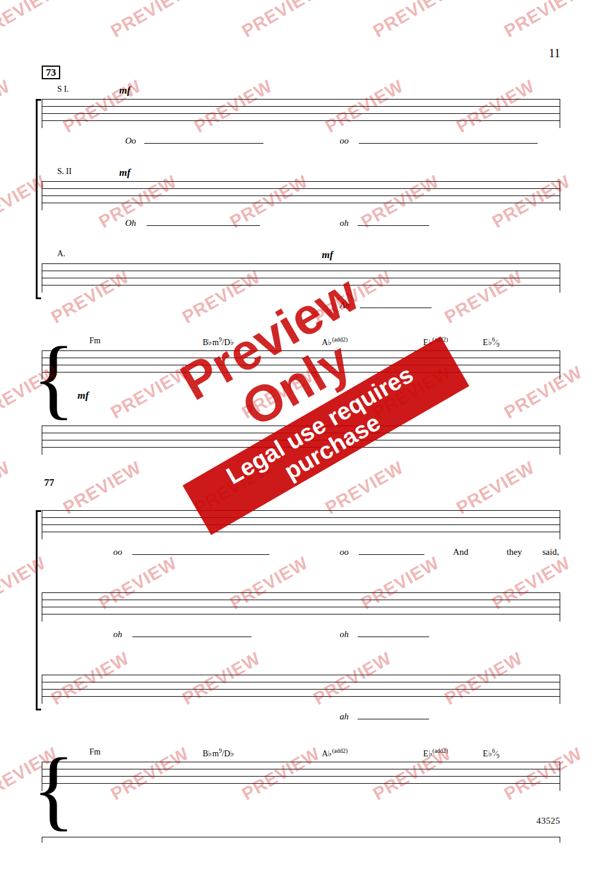11
73
S I.
mf
Oo
oo
S. II
mf
Oh
oh
A.
mf
Ah
{
Fm
B♭m9/D♭
A♭(add2)
E♭(add2)
E♭6∕9
mf
77
oo
oo
And
they
said,
oh
oh
ah
{
Fm
B♭m9/D♭
A♭(add2)
E♭(add2)
E♭6∕9
43525
PREVIEW
PREVIEW
PREVIEW
PREVIEW
PREVIEW
PREVIEW
PREVIEW
PREVIEW
PREVIEW
PREVIEW
PREVIEW
PREVIEW
PREVIEW
PREVIEW
PREVIEW
PREVIEW
PREVIEW
PREVIEW
PREVIEW
PREVIEW
PREVIEW
PREVIEW
PREVIEW
PREVIEW
PREVIEW
PREVIEW
PREVIEW
PREVIEW
PREVIEW
PREVIEW
PREVIEW
PREVIEW
PREVIEW
PREVIEW
PREVIEW
PREVIEW
PREVIEW
PREVIEW
PREVIEW
PREVIEW
PREVIEW
PREVIEW
PREVIEW
PREVIEW
PREVIEW
Preview Only Legal use requires purchase